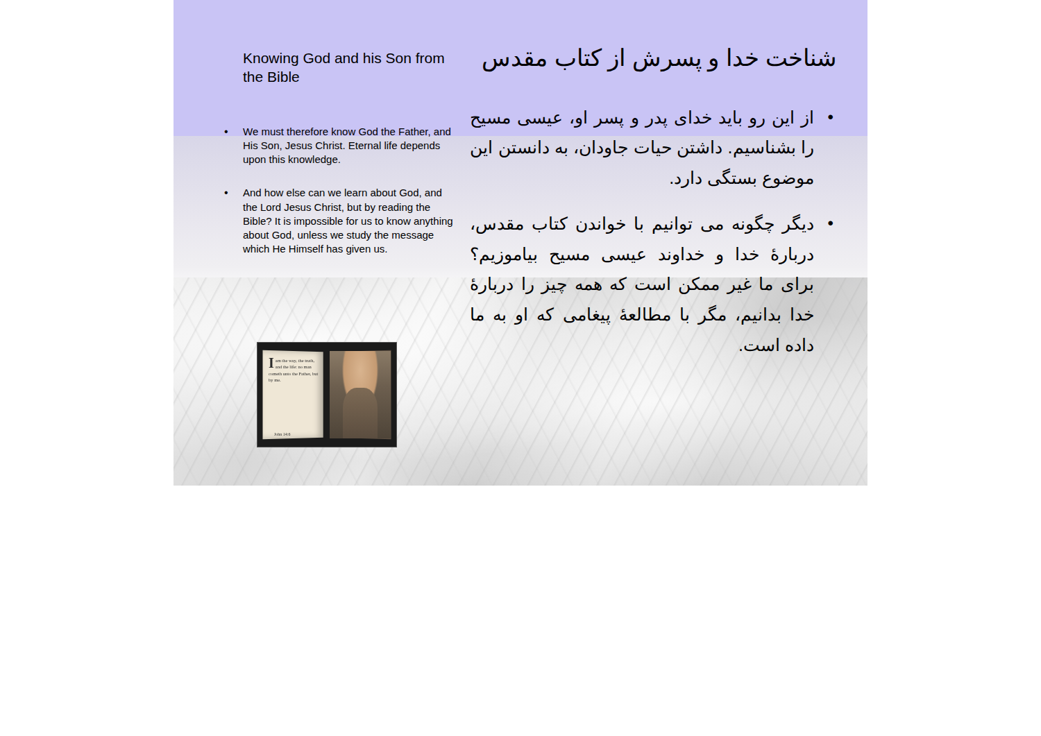Knowing God and his Son from the Bible
We must therefore know God the Father, and His Son, Jesus Christ. Eternal life depends upon this knowledge.
And how else can we learn about God, and the Lord Jesus Christ, but by reading the Bible? It is impossible for us to know anything about God, unless we study the message which He Himself has given us.
شناخت خدا و پسرش از کتاب مقدس
از این رو باید خدای پدر و پسر او، عیسی مسیح را بشناسیم. داشتن حیات جاودان، به دانستن این موضوع بستگی دارد.
دیگر چگونه می توانیم با خواندن کتاب مقدس، دربارۀ خدا و خداوند عیسی مسیح بیاموزیم؟ برای ما غیر ممکن است که همه چیز را دربارۀ خدا بدانیم، مگر با مطالعۀ پیغامی که او به ما داده است.
I am the way, the truth, and the life: no man cometh unto the Father, but by me.
John 14:6